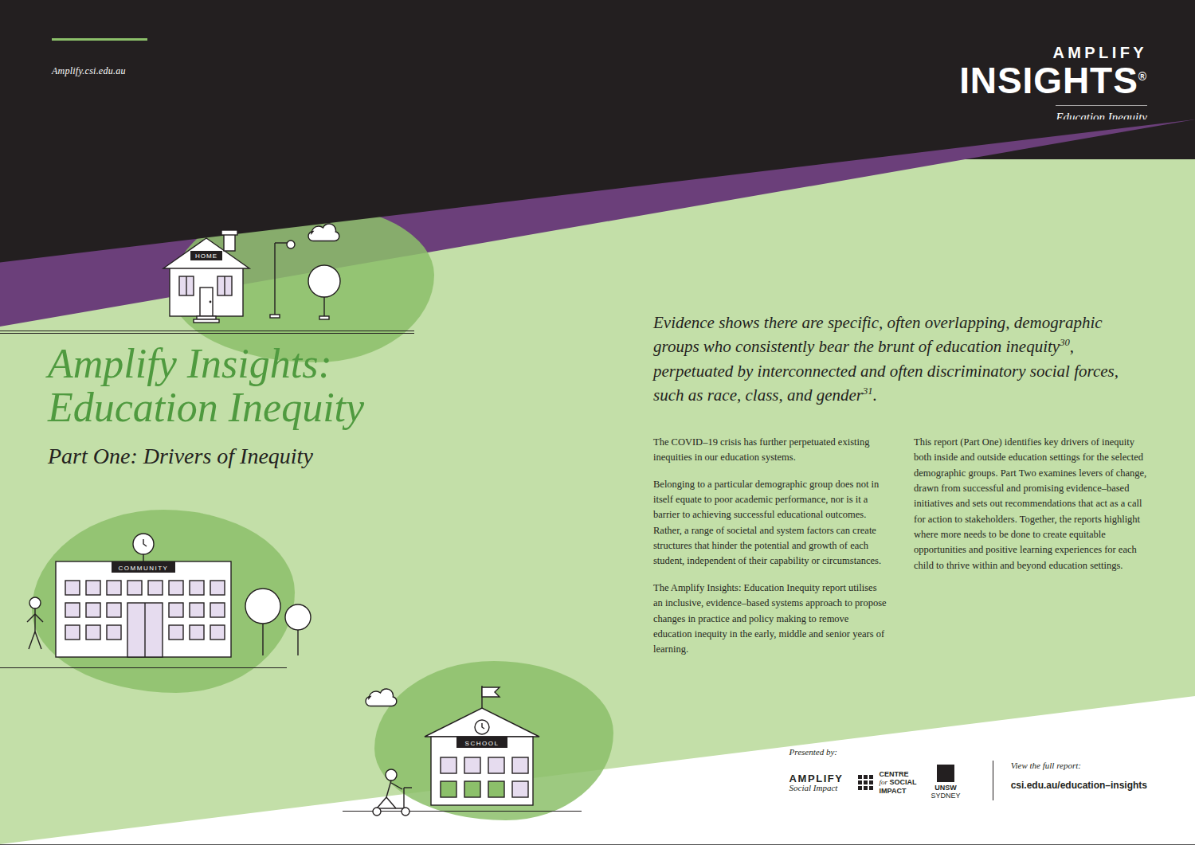Amplify.csi.edu.au
Amplify
Insights®
Education Inequity
HOME
COMMUNITY
SCHOOL
Amplify Insights:
Education Inequity
Part One: Drivers of Inequity
Evidence shows there are specific, often overlapping, demographic groups who consistently bear the brunt of education inequity30, perpetuated by interconnected and often discriminatory social forces, such as race, class, and gender31.
The COVID–19 crisis has further perpetuated existing inequities in our education systems.
Belonging to a particular demographic group does not in itself equate to poor academic performance, nor is it a barrier to achieving successful educational outcomes. Rather, a range of societal and system factors can create structures that hinder the potential and growth of each student, independent of their capability or circumstances.
The Amplify Insights: Education Inequity report utilises an inclusive, evidence–based systems approach to propose changes in practice and policy making to remove education inequity in the early, middle and senior years of learning.
This report (Part One) identifies key drivers of inequity both inside and outside education settings for the selected demographic groups. Part Two examines levers of change, drawn from successful and promising evidence–based initiatives and sets out recommendations that act as a call for action to stakeholders. Together, the reports highlight where more needs to be done to create equitable opportunities and positive learning experiences for each child to thrive within and beyond education settings.
Presented by:
Amplify
Social Impact
Centre
for Social
Impact
UNSW
SYDNEY
View the full report:
csi.edu.au/education–insights